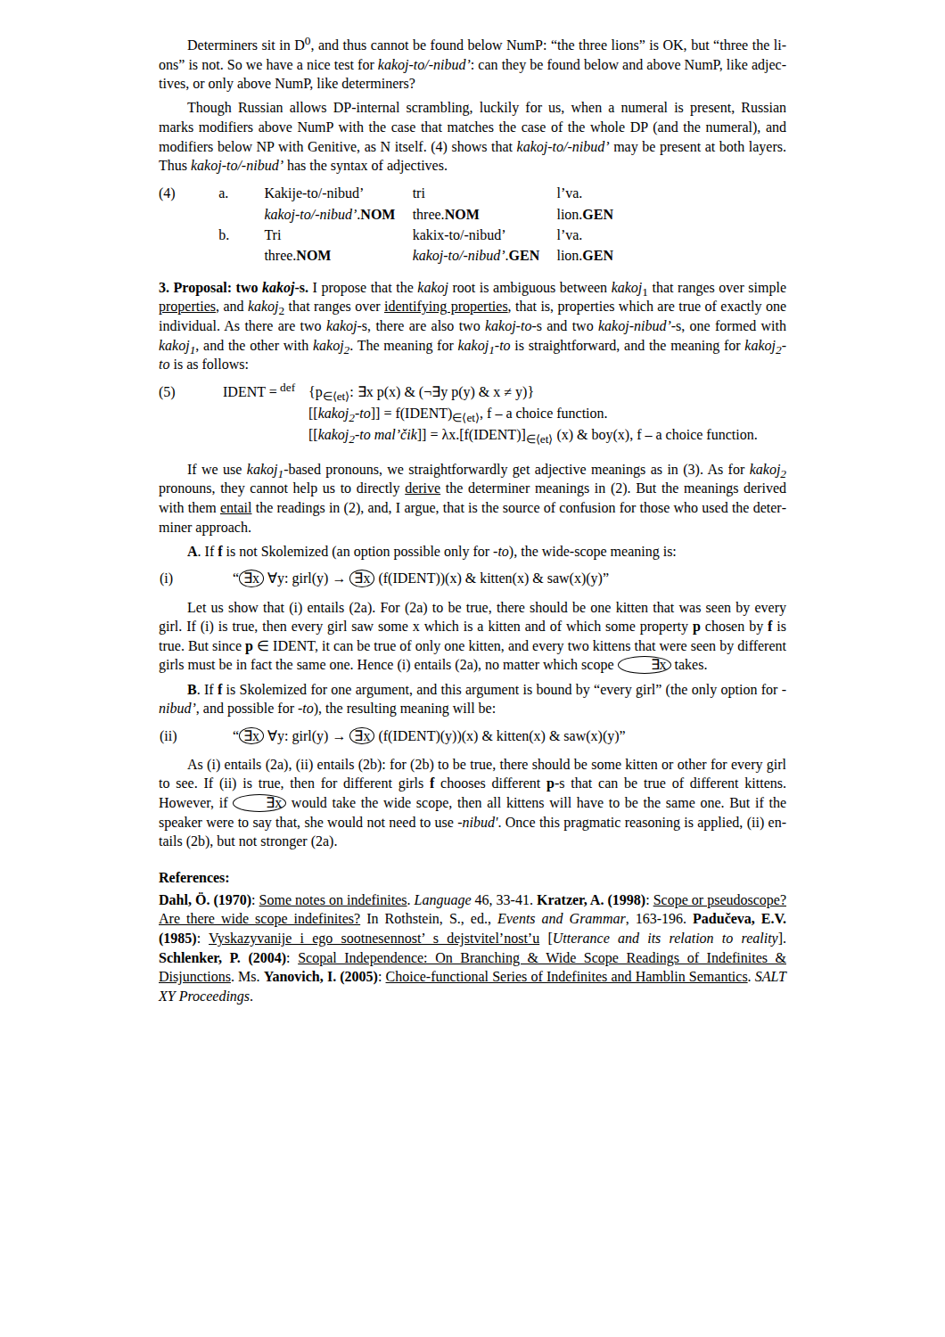Determiners sit in D0, and thus cannot be found below NumP: “the three lions” is OK, but “three the lions” is not. So we have a nice test for kakoj-to/-nibud’: can they be found below and above NumP, like adjectives, or only above NumP, like determiners?
Though Russian allows DP-internal scrambling, luckily for us, when a numeral is present, Russian marks modifiers above NumP with the case that matches the case of the whole DP (and the numeral), and modifiers below NP with Genitive, as N itself. (4) shows that kakoj-to/-nibud’ may be present at both layers. Thus kakoj-to/-nibud’ has the syntax of adjectives.
| (4) | a. | Kakije-to/-nibud’ | tri | l’va. |
| | | kakoj-to/-nibud’ . NOM | three. NOM | lion. GEN |
| | b. | Tri | kakix-to/-nibud’ | l’va. |
| | | three. NOM | kakoj-to/-nibud’ . GEN | lion. GEN |
3. Proposal: two kakoj-s. I propose that the kakoj root is ambiguous between kakoj1 that ranges over simple properties, and kakoj2 that ranges over identifying properties, that is, properties which are true of exactly one individual. As there are two kakoj-s, there are also two kakoj-to-s and two kakoj-nibud’-s, one formed with kakoj1, and the other with kakoj2. The meaning for kakoj1-to is straightforward, and the meaning for kakoj2-to is as follows:
| (5) | IDENT = def | {p ∈⟨et⟩ : ∃x p(x) & (¬∃y p(y) & x ≠ y)} |
| | | [[ kakoj 2 -to ]] = f(IDENT) ∈⟨et⟩ , f – a choice function. |
| | | [[ kakoj 2 -to mal’čik ]] = λx.[f(IDENT)] ∈⟨et⟩ (x) & boy(x), f – a choice function. |
If we use kakoj1-based pronouns, we straightforwardly get adjective meanings as in (3). As for kakoj2 pronouns, they cannot help us to directly derive the determiner meanings in (2). But the meanings derived with them entail the readings in (2), and, I argue, that is the source of confusion for those who used the determiner approach.
A. If f is not Skolemized (an option possible only for -to), the wide-scope meaning is:
| (i) | “ ∃x ∀y: girl(y) → ∃x (f(IDENT))(x) & kitten(x) & saw(x)(y)” |
Let us show that (i) entails (2a). For (2a) to be true, there should be one kitten that was seen by every girl. If (i) is true, then every girl saw some x which is a kitten and of which some property p chosen by f is true. But since p ∈ IDENT, it can be true of only one kitten, and every two kittens that were seen by different girls must be in fact the same one. Hence (i) entails (2a), no matter which scope ∃x takes.
B. If f is Skolemized for one argument, and this argument is bound by “every girl” (the only option for -nibud’, and possible for -to), the resulting meaning will be:
| (ii) | “ ∃x ∀y: girl(y) → ∃x (f(IDENT)(y))(x) & kitten(x) & saw(x)(y)” |
As (i) entails (2a), (ii) entails (2b): for (2b) to be true, there should be some kitten or other for every girl to see. If (ii) is true, then for different girls f chooses different p-s that can be true of different kittens. However, if ∃x would take the wide scope, then all kittens will have to be the same one. But if the speaker were to say that, she would not need to use -nibud'. Once this pragmatic reasoning is applied, (ii) entails (2b), but not stronger (2a).
References:
Dahl, Ö. (1970): Some notes on indefinites. Language 46, 33-41. Kratzer, A. (1998): Scope or pseudoscope? Are there wide scope indefinites? In Rothstein, S., ed., Events and Grammar, 163-196. Padučeva, E.V. (1985): Vyskazyvanije i ego sootnesennost’ s dejstvitel’nost’u [Utterance and its relation to reality]. Schlenker, P. (2004): Scopal Independence: On Branching & Wide Scope Readings of Indefinites & Disjunctions. Ms. Yanovich, I. (2005): Choice-functional Series of Indefinites and Hamblin Semantics. SALT XY Proceedings.